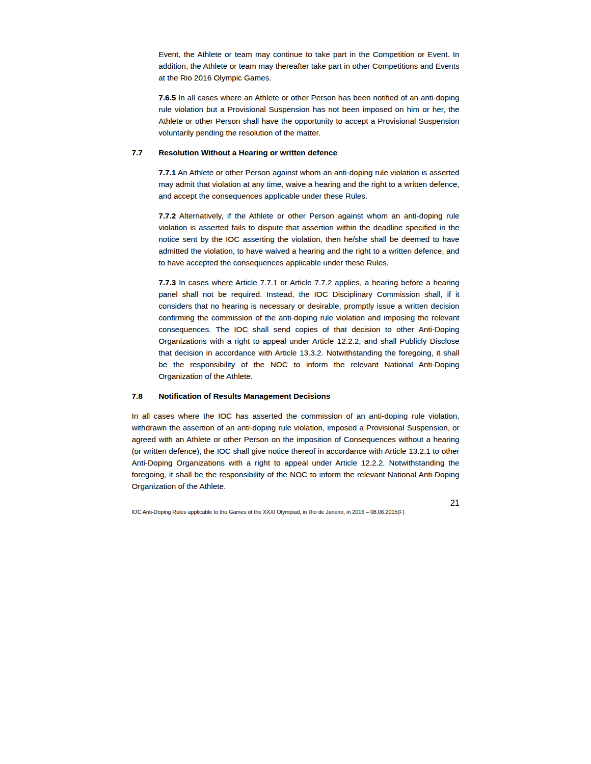Event, the Athlete or team may continue to take part in the Competition or Event. In addition, the Athlete or team may thereafter take part in other Competitions and Events at the Rio 2016 Olympic Games.
7.6.5 In all cases where an Athlete or other Person has been notified of an anti-doping rule violation but a Provisional Suspension has not been imposed on him or her, the Athlete or other Person shall have the opportunity to accept a Provisional Suspension voluntarily pending the resolution of the matter.
7.7 Resolution Without a Hearing or written defence
7.7.1 An Athlete or other Person against whom an anti-doping rule violation is asserted may admit that violation at any time, waive a hearing and the right to a written defence, and accept the consequences applicable under these Rules.
7.7.2 Alternatively, if the Athlete or other Person against whom an anti-doping rule violation is asserted fails to dispute that assertion within the deadline specified in the notice sent by the IOC asserting the violation, then he/she shall be deemed to have admitted the violation, to have waived a hearing and the right to a written defence, and to have accepted the consequences applicable under these Rules.
7.7.3 In cases where Article 7.7.1 or Article 7.7.2 applies, a hearing before a hearing panel shall not be required. Instead, the IOC Disciplinary Commission shall, if it considers that no hearing is necessary or desirable, promptly issue a written decision confirming the commission of the anti-doping rule violation and imposing the relevant consequences. The IOC shall send copies of that decision to other Anti-Doping Organizations with a right to appeal under Article 12.2.2, and shall Publicly Disclose that decision in accordance with Article 13.3.2. Notwithstanding the foregoing, it shall be the responsibility of the NOC to inform the relevant National Anti-Doping Organization of the Athlete.
7.8 Notification of Results Management Decisions
In all cases where the IOC has asserted the commission of an anti-doping rule violation, withdrawn the assertion of an anti-doping rule violation, imposed a Provisional Suspension, or agreed with an Athlete or other Person on the imposition of Consequences without a hearing (or written defence), the IOC shall give notice thereof in accordance with Article 13.2.1 to other Anti-Doping Organizations with a right to appeal under Article 12.2.2. Notwithstanding the foregoing, it shall be the responsibility of the NOC to inform the relevant National Anti-Doping Organization of the Athlete.
21
IOC Anti-Doping Rules applicable to the Games of the XXXI Olympiad, in Rio de Janeiro, in 2016 – 08.06.2015(F)